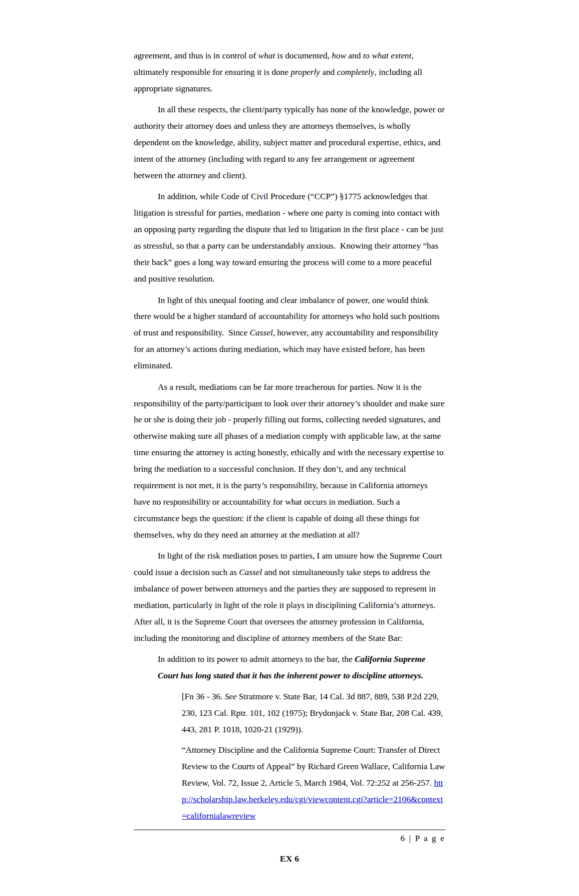agreement, and thus is in control of what is documented, how and to what extent, ultimately responsible for ensuring it is done properly and completely, including all appropriate signatures.
In all these respects, the client/party typically has none of the knowledge, power or authority their attorney does and unless they are attorneys themselves, is wholly dependent on the knowledge, ability, subject matter and procedural expertise, ethics, and intent of the attorney (including with regard to any fee arrangement or agreement between the attorney and client).
In addition, while Code of Civil Procedure (“CCP”) §1775 acknowledges that litigation is stressful for parties, mediation - where one party is coming into contact with an opposing party regarding the dispute that led to litigation in the first place - can be just as stressful, so that a party can be understandably anxious. Knowing their attorney “has their back” goes a long way toward ensuring the process will come to a more peaceful and positive resolution.
In light of this unequal footing and clear imbalance of power, one would think there would be a higher standard of accountability for attorneys who hold such positions of trust and responsibility. Since Cassel, however, any accountability and responsibility for an attorney’s actions during mediation, which may have existed before, has been eliminated.
As a result, mediations can be far more treacherous for parties. Now it is the responsibility of the party/participant to look over their attorney’s shoulder and make sure he or she is doing their job - properly filling out forms, collecting needed signatures, and otherwise making sure all phases of a mediation comply with applicable law, at the same time ensuring the attorney is acting honestly, ethically and with the necessary expertise to bring the mediation to a successful conclusion. If they don’t, and any technical requirement is not met, it is the party’s responsibility, because in California attorneys have no responsibility or accountability for what occurs in mediation. Such a circumstance begs the question: if the client is capable of doing all these things for themselves, why do they need an attorney at the mediation at all?
In light of the risk mediation poses to parties, I am unsure how the Supreme Court could issue a decision such as Cassel and not simultaneously take steps to address the imbalance of power between attorneys and the parties they are supposed to represent in mediation, particularly in light of the role it plays in disciplining California’s attorneys. After all, it is the Supreme Court that oversees the attorney profession in California, including the monitoring and discipline of attorney members of the State Bar:
In addition to its power to admit attorneys to the bar, the California Supreme Court has long stated that it has the inherent power to discipline attorneys.
[Fn 36 - 36. See Stratmore v. State Bar, 14 Cal. 3d 887, 889, 538 P.2d 229, 230, 123 Cal. Rptr. 101, 102 (1975); Brydonjack v. State Bar, 208 Cal. 439, 443, 281 P. 1018, 1020-21 (1929)).
“Attorney Discipline and the California Supreme Court: Transfer of Direct Review to the Courts of Appeal” by Richard Green Wallace, California Law Review, Vol. 72, Issue 2, Article 5, March 1984, Vol. 72:252 at 256-257. http://scholarship.law.berkeley.edu/cgi/viewcontent.cgi?article=2106&context=californialawreview
6 | P a g e
EX 6